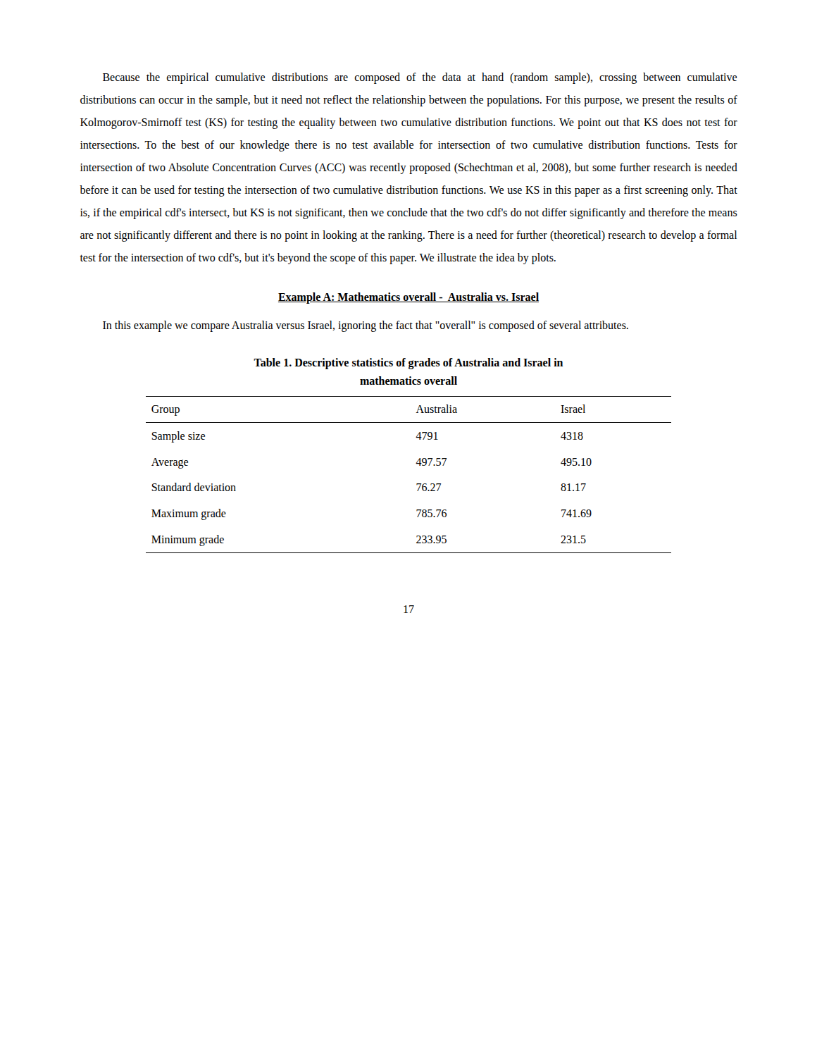Because the empirical cumulative distributions are composed of the data at hand (random sample), crossing between cumulative distributions can occur in the sample, but it need not reflect the relationship between the populations. For this purpose, we present the results of Kolmogorov-Smirnoff test (KS) for testing the equality between two cumulative distribution functions. We point out that KS does not test for intersections. To the best of our knowledge there is no test available for intersection of two cumulative distribution functions. Tests for intersection of two Absolute Concentration Curves (ACC) was recently proposed (Schechtman et al, 2008), but some further research is needed before it can be used for testing the intersection of two cumulative distribution functions. We use KS in this paper as a first screening only. That is, if the empirical cdf's intersect, but KS is not significant, then we conclude that the two cdf's do not differ significantly and therefore the means are not significantly different and there is no point in looking at the ranking. There is a need for further (theoretical) research to develop a formal test for the intersection of two cdf's, but it's beyond the scope of this paper. We illustrate the idea by plots.
Example A: Mathematics overall - Australia vs. Israel
In this example we compare Australia versus Israel, ignoring the fact that "overall" is composed of several attributes.
Table 1. Descriptive statistics of grades of Australia and Israel in
mathematics overall
| Group | Australia | Israel |
| Sample size | 4791 | 4318 |
| Average | 497.57 | 495.10 |
| Standard deviation | 76.27 | 81.17 |
| Maximum grade | 785.76 | 741.69 |
| Minimum grade | 233.95 | 231.5 |
17